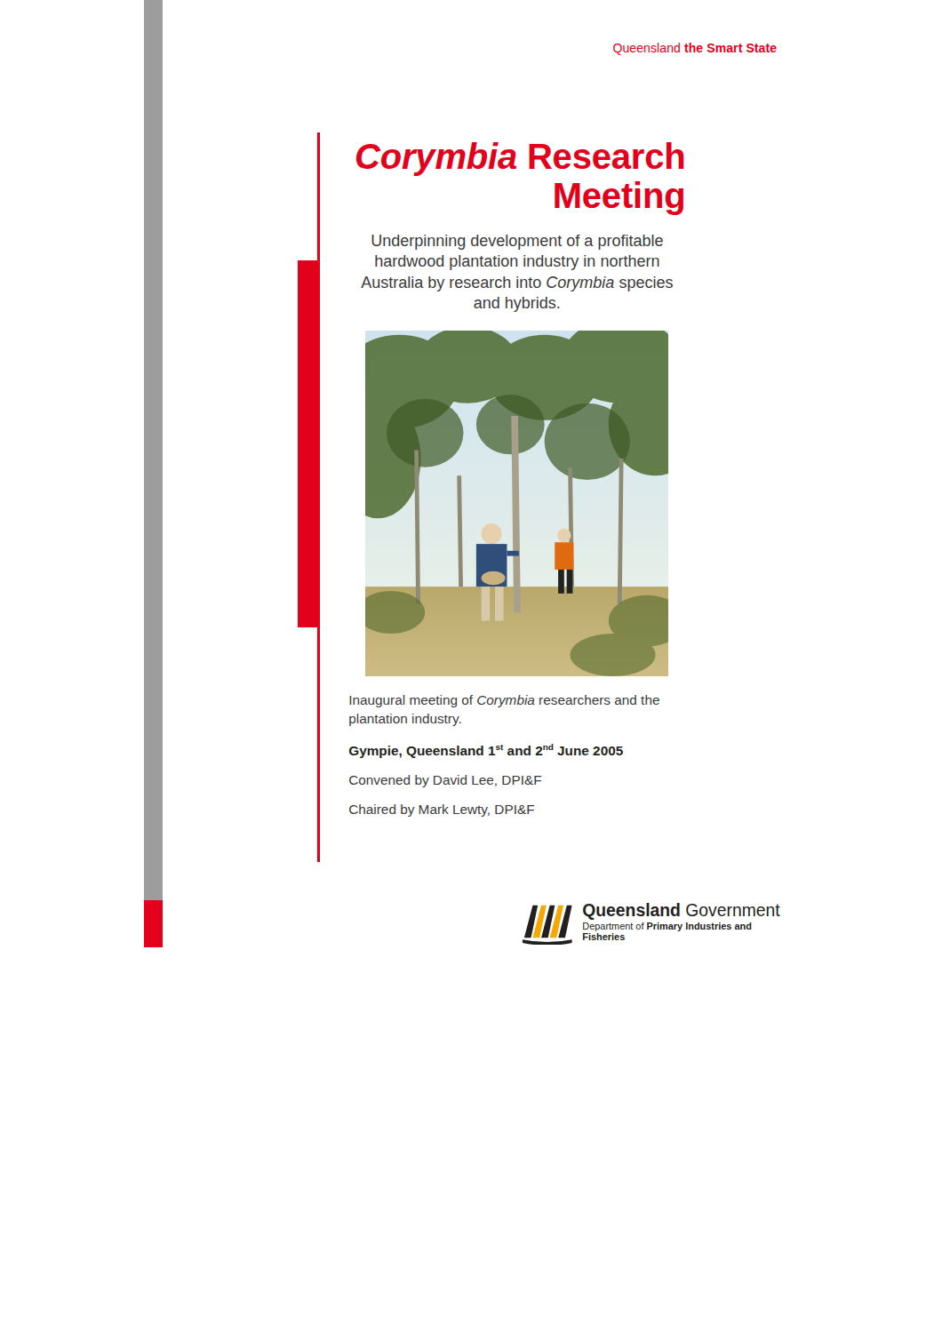Queensland the Smart State
Corymbia Research
Meeting
Underpinning development of a profitable hardwood plantation industry in northern Australia by research into Corymbia species and hybrids.
Inaugural meeting of Corymbia researchers and the plantation industry.
Gympie, Queensland 1st and 2nd June 2005
Convened by David Lee, DPI&F
Chaired by Mark Lewty, DPI&F
Queensland Government
Department of Primary Industries and Fisheries